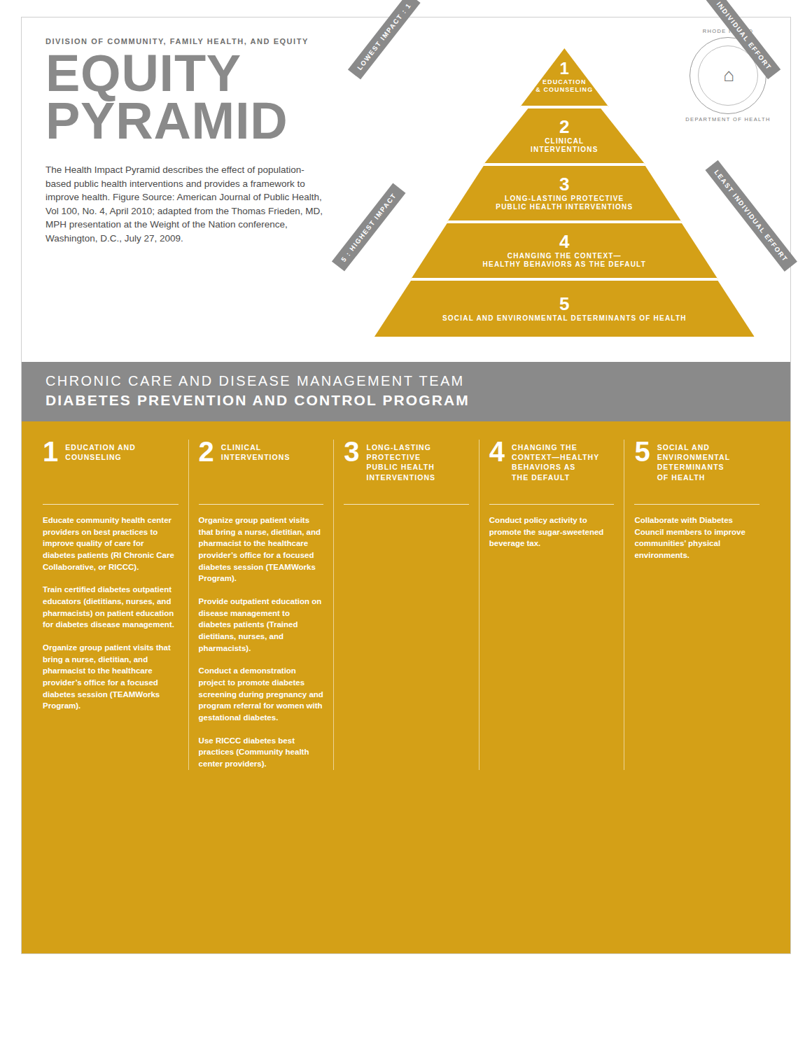Division of Community, Family Health, and Equity
EQUITY PYRAMID
The Health Impact Pyramid describes the effect of population-based public health interventions and provides a framework to improve health. Figure Source: American Journal of Public Health, Vol 100, No. 4, April 2010; adapted from the Thomas Frieden, MD, MPH presentation at the Weight of the Nation conference, Washington, D.C., July 27, 2009.
RHODE ISLAND DEPARTMENT OF HEALTH
⌂
LOWEST IMPACT : 1
5 : HIGHEST IMPACT
MOST INDIVIDUAL EFFORT
LEAST INDIVIDUAL EFFORT
1
Education
& Counseling
2
Clinical
Interventions
3
Long-Lasting Protective
Public Health Interventions
4
Changing the Context—
Healthy Behaviors as the Default
5
Social and Environmental Determinants of Health
Chronic Care and Disease Management Team
Diabetes Prevention and Control Program
1
Education and
Counseling
Educate community health center providers on best practices to improve quality of care for diabetes patients (RI Chronic Care Collaborative, or RICCC).
Train certified diabetes outpatient educators (dietitians, nurses, and pharmacists) on patient education for diabetes disease management.
Organize group patient visits that bring a nurse, dietitian, and pharmacist to the healthcare provider’s office for a focused diabetes session (TEAMWorks Program).
2
Clinical
Interventions
Organize group patient visits that bring a nurse, dietitian, and pharmacist to the healthcare provider’s office for a focused diabetes session (TEAMWorks Program).
Provide outpatient education on disease management to diabetes patients (Trained dietitians, nurses, and pharmacists).
Conduct a demonstration project to promote diabetes screening during pregnancy and program referral for women with gestational diabetes.
Use RICCC diabetes best practices (Community health center providers).
3
Long-Lasting
Protective
Public Health
Interventions
4
Changing the
Context—Healthy
Behaviors as
the Default
Conduct policy activity to promote the sugar-sweetened beverage tax.
5
Social and
Environmental
Determinants
of Health
Collaborate with Diabetes Council members to improve communities’ physical environments.